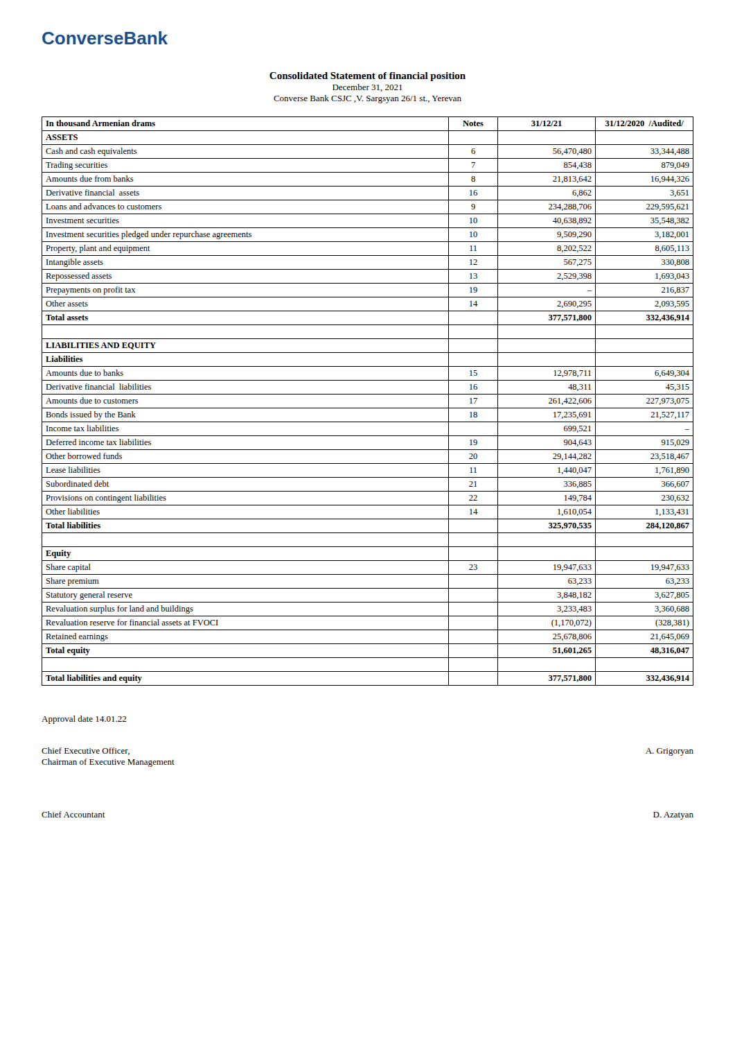Converse Bank
Consolidated Statement of financial position
December 31, 2021
Converse Bank CSJC ,V. Sargsyan 26/1 st., Yerevan
| In thousand Armenian drams | Notes | 31/12/21 | 31/12/2020 /Audited/ |
| --- | --- | --- | --- |
| ASSETS | | | |
| Cash and cash equivalents | 6 | 56,470,480 | 33,344,488 |
| Trading securities | 7 | 854,438 | 879,049 |
| Amounts due from banks | 8 | 21,813,642 | 16,944,326 |
| Derivative financial assets | 16 | 6,862 | 3,651 |
| Loans and advances to customers | 9 | 234,288,706 | 229,595,621 |
| Investment securities | 10 | 40,638,892 | 35,548,382 |
| Investment securities pledged under repurchase agreements | 10 | 9,509,290 | 3,182,001 |
| Property, plant and equipment | 11 | 8,202,522 | 8,605,113 |
| Intangible assets | 12 | 567,275 | 330,808 |
| Repossessed assets | 13 | 2,529,398 | 1,693,043 |
| Prepayments on profit tax | 19 | – | 216,837 |
| Other assets | 14 | 2,690,295 | 2,093,595 |
| Total assets | | 377,571,800 | 332,436,914 |
| LIABILITIES AND EQUITY | | | |
| Liabilities | | | |
| Amounts due to banks | 15 | 12,978,711 | 6,649,304 |
| Derivative financial liabilities | 16 | 48,311 | 45,315 |
| Amounts due to customers | 17 | 261,422,606 | 227,973,075 |
| Bonds issued by the Bank | 18 | 17,235,691 | 21,527,117 |
| Income tax liabilities | | 699,521 | – |
| Deferred income tax liabilities | 19 | 904,643 | 915,029 |
| Other borrowed funds | 20 | 29,144,282 | 23,518,467 |
| Lease liabilities | 11 | 1,440,047 | 1,761,890 |
| Subordinated debt | 21 | 336,885 | 366,607 |
| Provisions on contingent liabilities | 22 | 149,784 | 230,632 |
| Other liabilities | 14 | 1,610,054 | 1,133,431 |
| Total liabilities | | 325,970,535 | 284,120,867 |
| Equity | | | |
| Share capital | 23 | 19,947,633 | 19,947,633 |
| Share premium | | 63,233 | 63,233 |
| Statutory general reserve | | 3,848,182 | 3,627,805 |
| Revaluation surplus for land and buildings | | 3,233,483 | 3,360,688 |
| Revaluation reserve for financial assets at FVOCI | | (1,170,072) | (328,381) |
| Retained earnings | | 25,678,806 | 21,645,069 |
| Total equity | | 51,601,265 | 48,316,047 |
| Total liabilities and equity | | 377,571,800 | 332,436,914 |
Approval date 14.01.22
Chief Executive Officer,
Chairman of Executive Management
A. Grigoryan
Chief Accountant
D. Azatyan